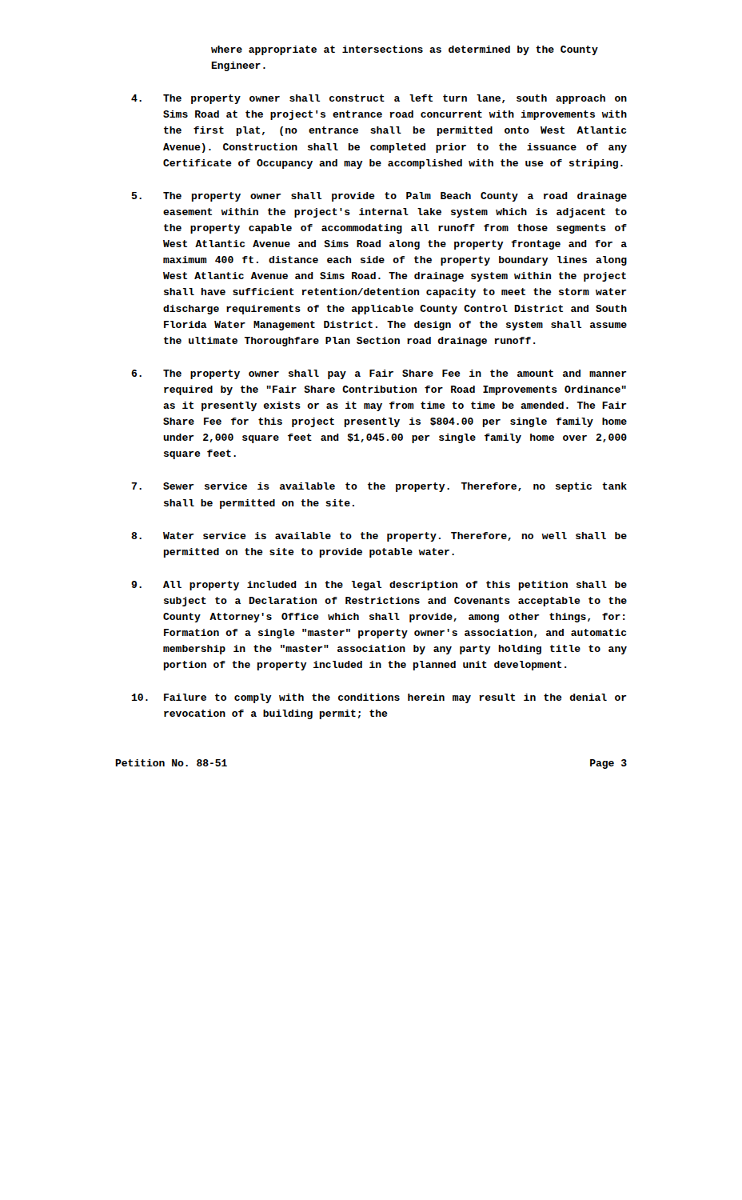where appropriate at intersections as determined by the County Engineer.
4. The property owner shall construct a left turn lane, south approach on Sims Road at the project's entrance road concurrent with improvements with the first plat, (no entrance shall be permitted onto West Atlantic Avenue). Construction shall be completed prior to the issuance of any Certificate of Occupancy and may be accomplished with the use of striping.
5. The property owner shall provide to Palm Beach County a road drainage easement within the project's internal lake system which is adjacent to the property capable of accommodating all runoff from those segments of West Atlantic Avenue and Sims Road along the property frontage and for a maximum 400 ft. distance each side of the property boundary lines along West Atlantic Avenue and Sims Road. The drainage system within the project shall have sufficient retention/detention capacity to meet the storm water discharge requirements of the applicable County Control District and South Florida Water Management District. The design of the system shall assume the ultimate Thoroughfare Plan Section road drainage runoff.
6. The property owner shall pay a Fair Share Fee in the amount and manner required by the "Fair Share Contribution for Road Improvements Ordinance" as it presently exists or as it may from time to time be amended. The Fair Share Fee for this project presently is $804.00 per single family home under 2,000 square feet and $1,045.00 per single family home over 2,000 square feet.
7. Sewer service is available to the property. Therefore, no septic tank shall be permitted on the site.
8. Water service is available to the property. Therefore, no well shall be permitted on the site to provide potable water.
9. All property included in the legal description of this petition shall be subject to a Declaration of Restrictions and Covenants acceptable to the County Attorney's Office which shall provide, among other things, for: Formation of a single "master" property owner's association, and automatic membership in the "master" association by any party holding title to any portion of the property included in the planned unit development.
10. Failure to comply with the conditions herein may result in the denial or revocation of a building permit; the
Petition No. 88-51 Page 3